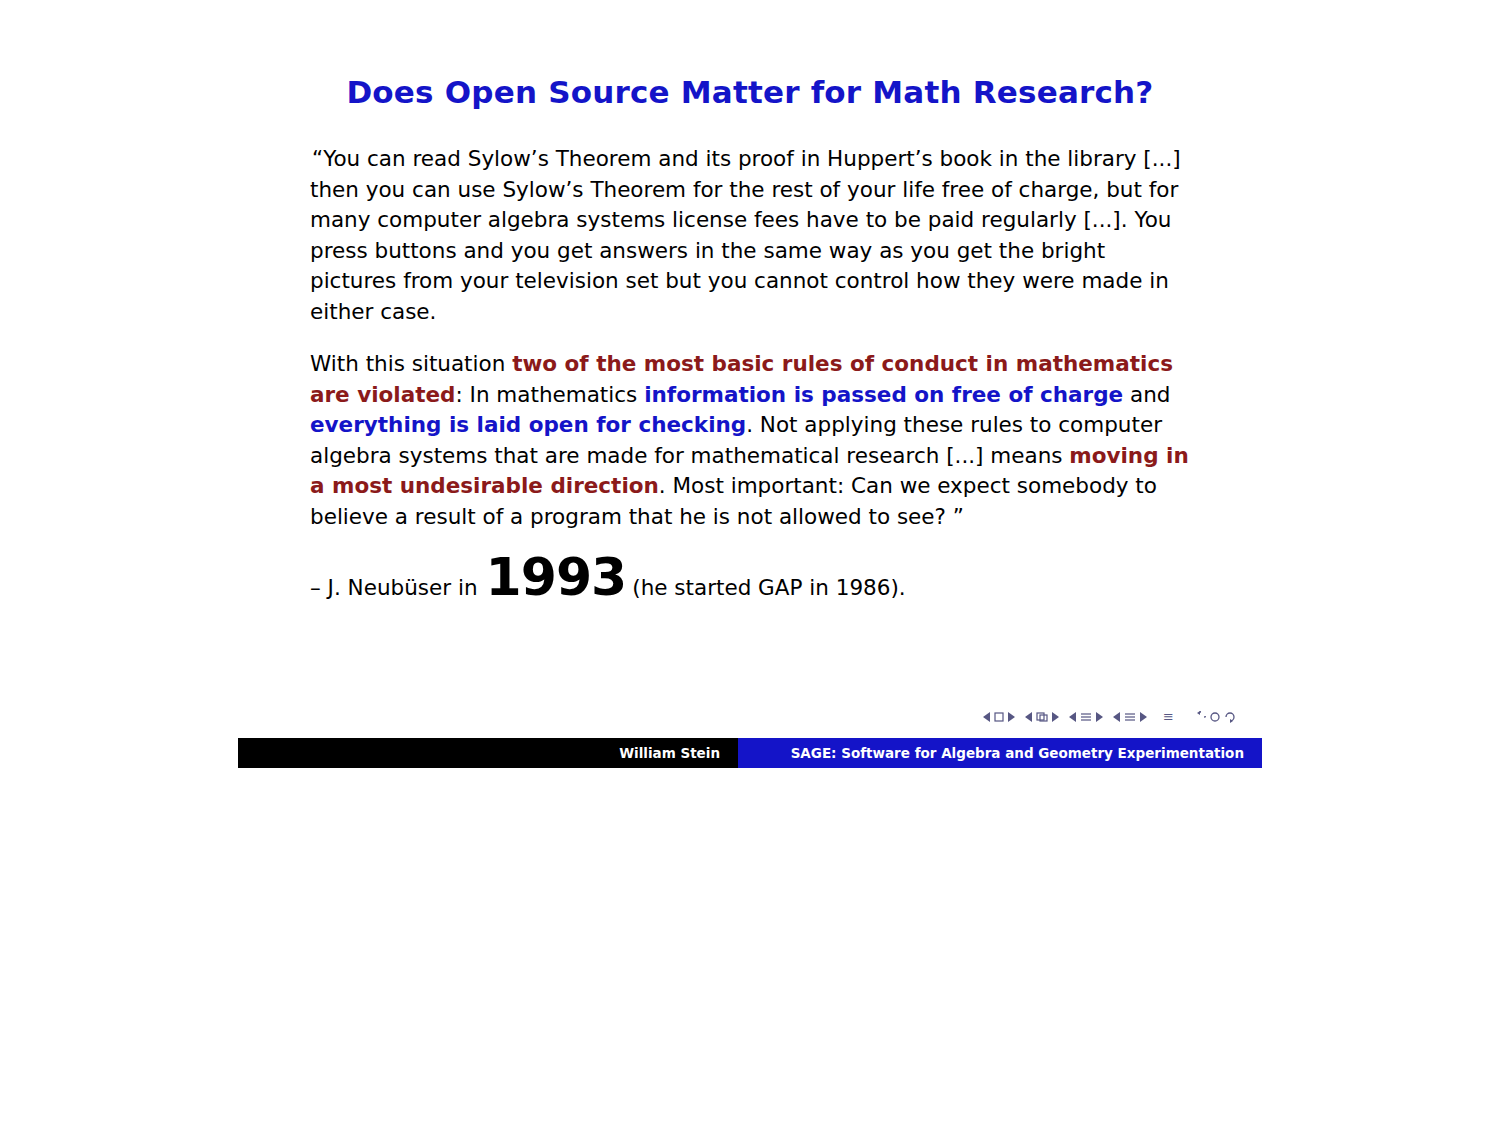Does Open Source Matter for Math Research?
“You can read Sylow’s Theorem and its proof in Huppert’s book in the library [...] then you can use Sylow’s Theorem for the rest of your life free of charge, but for many computer algebra systems license fees have to be paid regularly [...]. You press buttons and you get answers in the same way as you get the bright pictures from your television set but you cannot control how they were made in either case.
With this situation two of the most basic rules of conduct in mathematics are violated: In mathematics information is passed on free of charge and everything is laid open for checking. Not applying these rules to computer algebra systems that are made for mathematical research [...] means moving in a most undesirable direction. Most important: Can we expect somebody to believe a result of a program that he is not allowed to see? ”
– J. Neubüser in 1993 (he started GAP in 1986).
≡
William Stein
SAGE: Software for Algebra and Geometry Experimentation